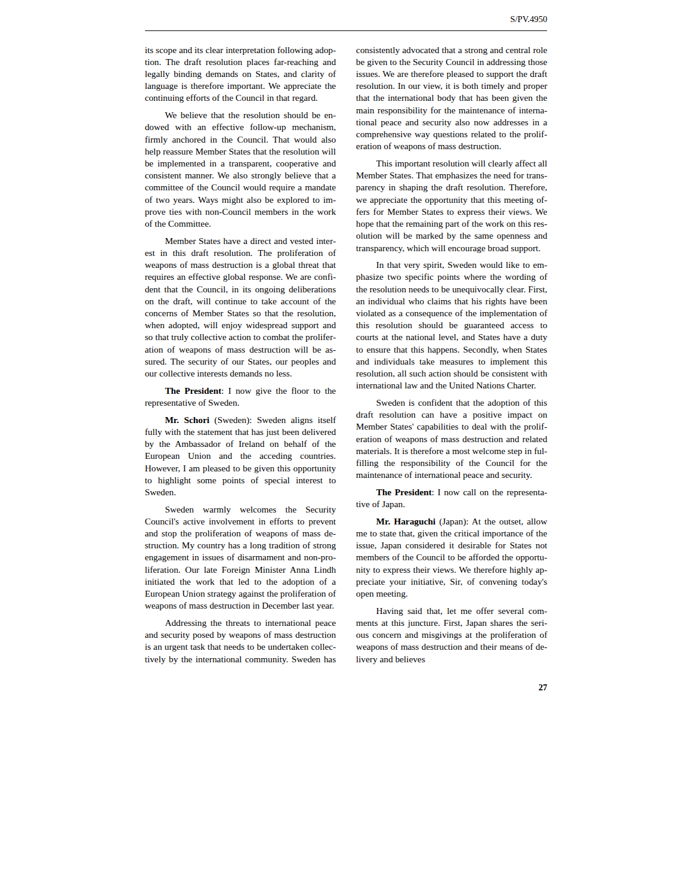S/PV.4950
its scope and its clear interpretation following adoption. The draft resolution places far-reaching and legally binding demands on States, and clarity of language is therefore important. We appreciate the continuing efforts of the Council in that regard.
We believe that the resolution should be endowed with an effective follow-up mechanism, firmly anchored in the Council. That would also help reassure Member States that the resolution will be implemented in a transparent, cooperative and consistent manner. We also strongly believe that a committee of the Council would require a mandate of two years. Ways might also be explored to improve ties with non-Council members in the work of the Committee.
Member States have a direct and vested interest in this draft resolution. The proliferation of weapons of mass destruction is a global threat that requires an effective global response. We are confident that the Council, in its ongoing deliberations on the draft, will continue to take account of the concerns of Member States so that the resolution, when adopted, will enjoy widespread support and so that truly collective action to combat the proliferation of weapons of mass destruction will be assured. The security of our States, our peoples and our collective interests demands no less.
The President: I now give the floor to the representative of Sweden.
Mr. Schori (Sweden): Sweden aligns itself fully with the statement that has just been delivered by the Ambassador of Ireland on behalf of the European Union and the acceding countries. However, I am pleased to be given this opportunity to highlight some points of special interest to Sweden.
Sweden warmly welcomes the Security Council's active involvement in efforts to prevent and stop the proliferation of weapons of mass destruction. My country has a long tradition of strong engagement in issues of disarmament and non-proliferation. Our late Foreign Minister Anna Lindh initiated the work that led to the adoption of a European Union strategy against the proliferation of weapons of mass destruction in December last year.
Addressing the threats to international peace and security posed by weapons of mass destruction is an urgent task that needs to be undertaken collectively by the international community. Sweden has consistently advocated that a strong and central role be given to the Security Council in addressing those issues. We are therefore pleased to support the draft resolution. In our view, it is both timely and proper that the international body that has been given the main responsibility for the maintenance of international peace and security also now addresses in a comprehensive way questions related to the proliferation of weapons of mass destruction.
This important resolution will clearly affect all Member States. That emphasizes the need for transparency in shaping the draft resolution. Therefore, we appreciate the opportunity that this meeting offers for Member States to express their views. We hope that the remaining part of the work on this resolution will be marked by the same openness and transparency, which will encourage broad support.
In that very spirit, Sweden would like to emphasize two specific points where the wording of the resolution needs to be unequivocally clear. First, an individual who claims that his rights have been violated as a consequence of the implementation of this resolution should be guaranteed access to courts at the national level, and States have a duty to ensure that this happens. Secondly, when States and individuals take measures to implement this resolution, all such action should be consistent with international law and the United Nations Charter.
Sweden is confident that the adoption of this draft resolution can have a positive impact on Member States' capabilities to deal with the proliferation of weapons of mass destruction and related materials. It is therefore a most welcome step in fulfilling the responsibility of the Council for the maintenance of international peace and security.
The President: I now call on the representative of Japan.
Mr. Haraguchi (Japan): At the outset, allow me to state that, given the critical importance of the issue, Japan considered it desirable for States not members of the Council to be afforded the opportunity to express their views. We therefore highly appreciate your initiative, Sir, of convening today's open meeting.
Having said that, let me offer several comments at this juncture. First, Japan shares the serious concern and misgivings at the proliferation of weapons of mass destruction and their means of delivery and believes
27